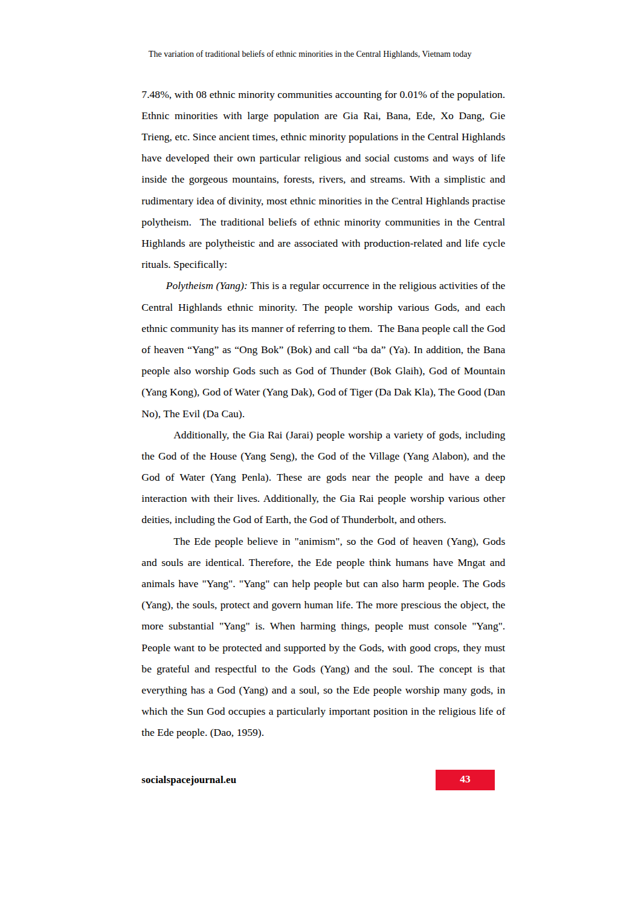The variation of traditional beliefs of ethnic minorities in the Central Highlands, Vietnam today
7.48%, with 08 ethnic minority communities accounting for 0.01% of the population. Ethnic minorities with large population are Gia Rai, Bana, Ede, Xo Dang, Gie Trieng, etc. Since ancient times, ethnic minority populations in the Central Highlands have developed their own particular religious and social customs and ways of life inside the gorgeous mountains, forests, rivers, and streams. With a simplistic and rudimentary idea of divinity, most ethnic minorities in the Central Highlands practise polytheism. The traditional beliefs of ethnic minority communities in the Central Highlands are polytheistic and are associated with production-related and life cycle rituals. Specifically:
Polytheism (Yang): This is a regular occurrence in the religious activities of the Central Highlands ethnic minority. The people worship various Gods, and each ethnic community has its manner of referring to them. The Bana people call the God of heaven “Yang” as “Ong Bok” (Bok) and call “ba da” (Ya). In addition, the Bana people also worship Gods such as God of Thunder (Bok Glaih), God of Mountain (Yang Kong), God of Water (Yang Dak), God of Tiger (Da Dak Kla), The Good (Dan No), The Evil (Da Cau).
Additionally, the Gia Rai (Jarai) people worship a variety of gods, including the God of the House (Yang Seng), the God of the Village (Yang Alabon), and the God of Water (Yang Penla). These are gods near the people and have a deep interaction with their lives. Additionally, the Gia Rai people worship various other deities, including the God of Earth, the God of Thunderbolt, and others.
The Ede people believe in "animism", so the God of heaven (Yang), Gods and souls are identical. Therefore, the Ede people think humans have Mngat and animals have "Yang". "Yang" can help people but can also harm people. The Gods (Yang), the souls, protect and govern human life. The more prescious the object, the more substantial "Yang" is. When harming things, people must console "Yang". People want to be protected and supported by the Gods, with good crops, they must be grateful and respectful to the Gods (Yang) and the soul. The concept is that everything has a God (Yang) and a soul, so the Ede people worship many gods, in which the Sun God occupies a particularly important position in the religious life of the Ede people. (Dao, 1959).
socialspacejournal.eu
43